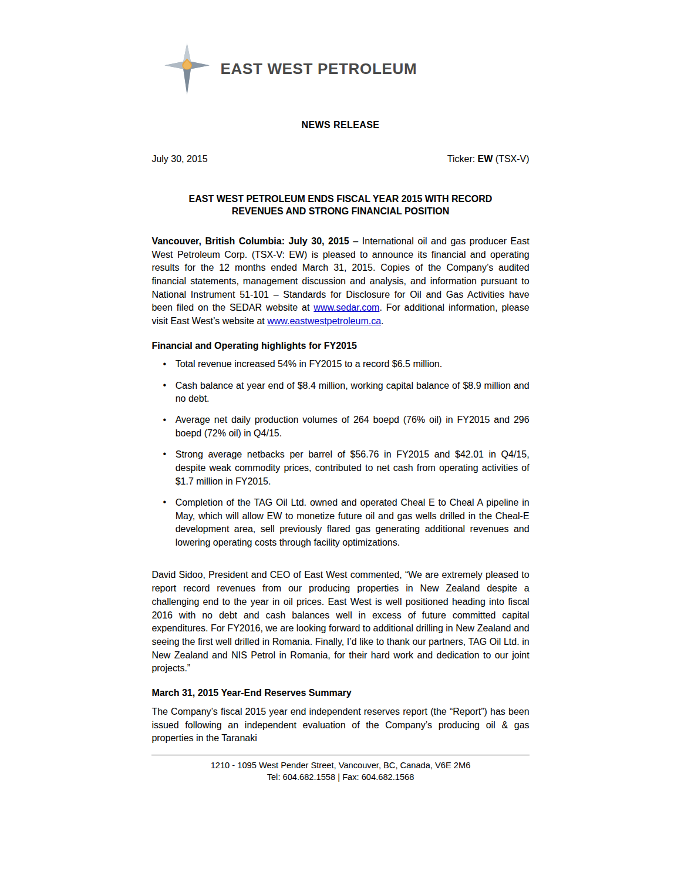EAST WEST PETROLEUM
NEWS RELEASE
July 30, 2015
Ticker: EW (TSX-V)
East West Petroleum Ends Fiscal Year 2015 with Record Revenues and Strong Financial Position
Vancouver, British Columbia: July 30, 2015 – International oil and gas producer East West Petroleum Corp. (TSX-V: EW) is pleased to announce its financial and operating results for the 12 months ended March 31, 2015. Copies of the Company’s audited financial statements, management discussion and analysis, and information pursuant to National Instrument 51-101 – Standards for Disclosure for Oil and Gas Activities have been filed on the SEDAR website at www.sedar.com. For additional information, please visit East West’s website at www.eastwestpetroleum.ca.
Financial and Operating highlights for FY2015
Total revenue increased 54% in FY2015 to a record $6.5 million.
Cash balance at year end of $8.4 million, working capital balance of $8.9 million and no debt.
Average net daily production volumes of 264 boepd (76% oil) in FY2015 and 296 boepd (72% oil) in Q4/15.
Strong average netbacks per barrel of $56.76 in FY2015 and $42.01 in Q4/15, despite weak commodity prices, contributed to net cash from operating activities of $1.7 million in FY2015.
Completion of the TAG Oil Ltd. owned and operated Cheal E to Cheal A pipeline in May, which will allow EW to monetize future oil and gas wells drilled in the Cheal-E development area, sell previously flared gas generating additional revenues and lowering operating costs through facility optimizations.
David Sidoo, President and CEO of East West commented, “We are extremely pleased to report record revenues from our producing properties in New Zealand despite a challenging end to the year in oil prices. East West is well positioned heading into fiscal 2016 with no debt and cash balances well in excess of future committed capital expenditures. For FY2016, we are looking forward to additional drilling in New Zealand and seeing the first well drilled in Romania. Finally, I’d like to thank our partners, TAG Oil Ltd. in New Zealand and NIS Petrol in Romania, for their hard work and dedication to our joint projects.”
March 31, 2015 Year-End Reserves Summary
The Company’s fiscal 2015 year end independent reserves report (the “Report”) has been issued following an independent evaluation of the Company’s producing oil & gas properties in the Taranaki
1210 - 1095 West Pender Street, Vancouver, BC, Canada, V6E 2M6
Tel: 604.682.1558 | Fax: 604.682.1568